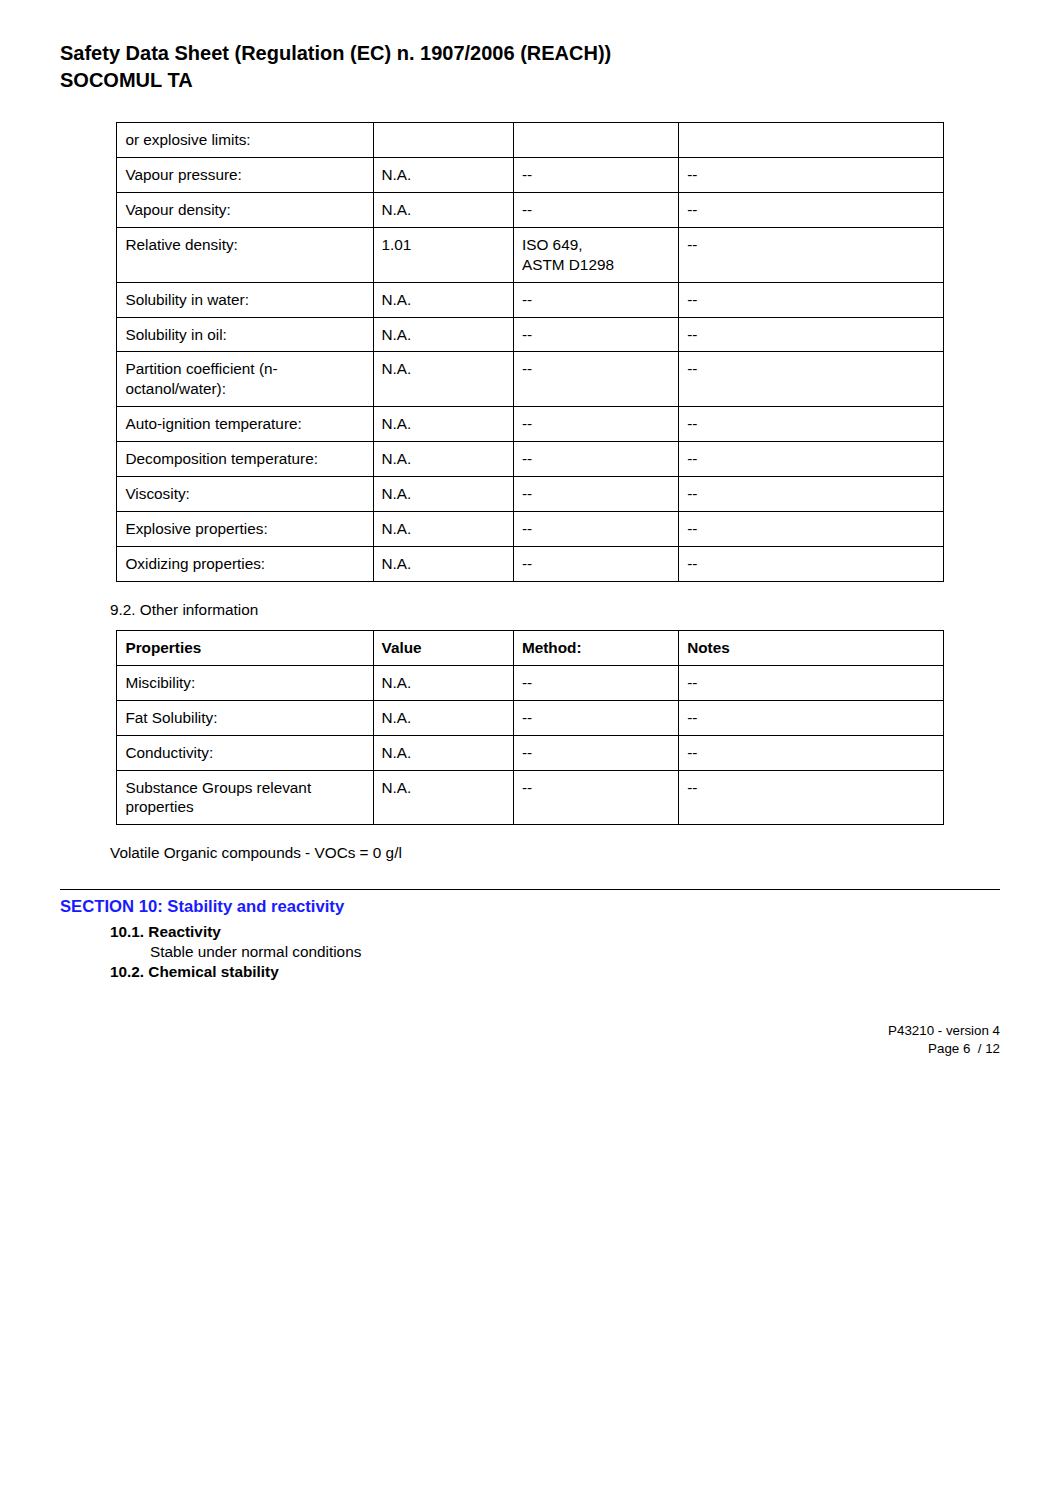Safety Data Sheet (Regulation (EC) n. 1907/2006 (REACH))
SOCOMUL TA
| or explosive limits: | | | |
| Vapour pressure: | N.A. | -- | -- |
| Vapour density: | N.A. | -- | -- |
| Relative density: | 1.01 | ISO 649, ASTM D1298 | -- |
| Solubility in water: | N.A. | -- | -- |
| Solubility in oil: | N.A. | -- | -- |
| Partition coefficient (n-octanol/water): | N.A. | -- | -- |
| Auto-ignition temperature: | N.A. | -- | -- |
| Decomposition temperature: | N.A. | -- | -- |
| Viscosity: | N.A. | -- | -- |
| Explosive properties: | N.A. | -- | -- |
| Oxidizing properties: | N.A. | -- | -- |
9.2. Other information
| Properties | Value | Method: | Notes |
| --- | --- | --- | --- |
| Miscibility: | N.A. | -- | -- |
| Fat Solubility: | N.A. | -- | -- |
| Conductivity: | N.A. | -- | -- |
| Substance Groups relevant properties | N.A. | -- | -- |
Volatile Organic compounds - VOCs = 0 g/l
SECTION 10: Stability and reactivity
10.1. Reactivity
Stable under normal conditions
10.2. Chemical stability
P43210 - version 4
Page 6 / 12